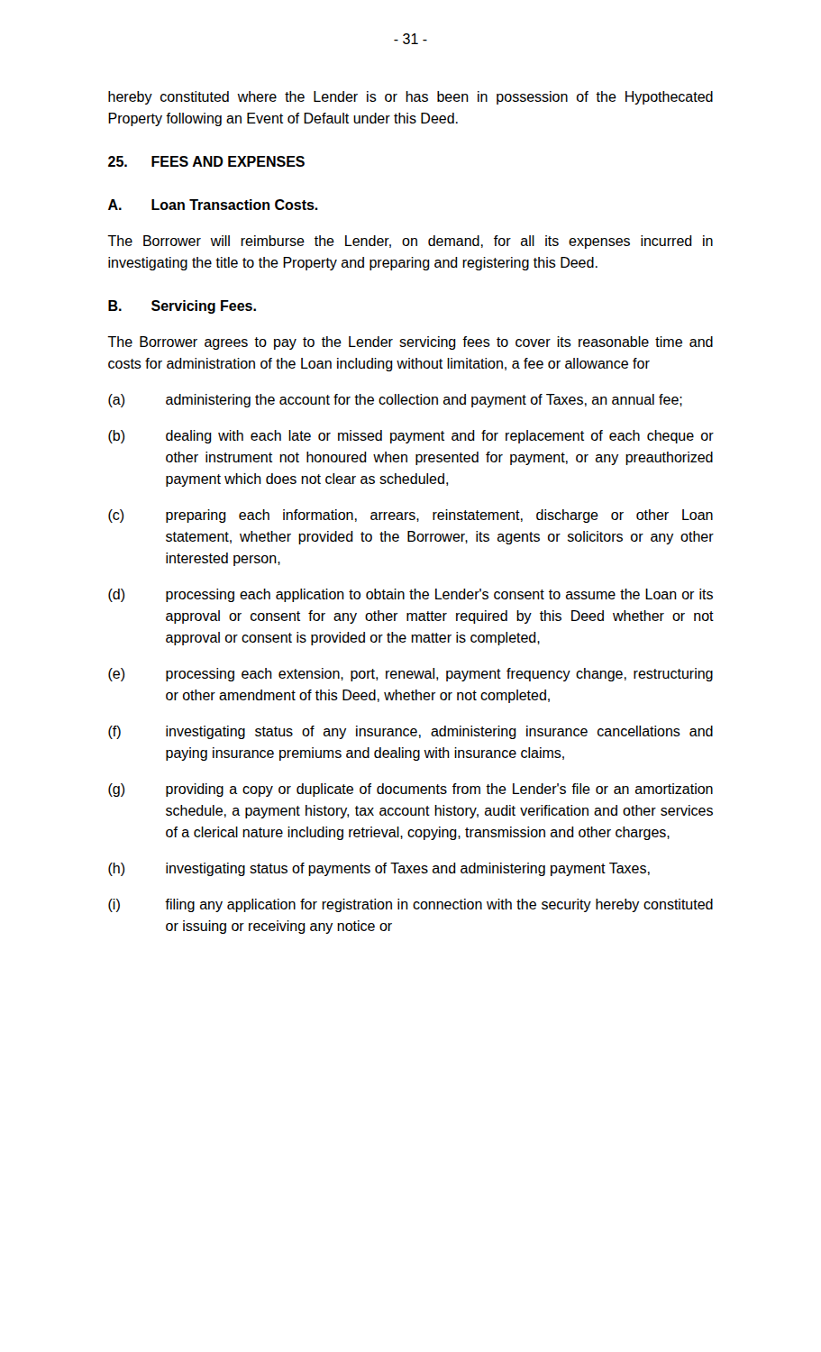- 31 -
hereby constituted where the Lender is or has been in possession of the Hypothecated Property following an Event of Default under this Deed.
25. FEES AND EXPENSES
A. Loan Transaction Costs.
The Borrower will reimburse the Lender, on demand, for all its expenses incurred in investigating the title to the Property and preparing and registering this Deed.
B. Servicing Fees.
The Borrower agrees to pay to the Lender servicing fees to cover its reasonable time and costs for administration of the Loan including without limitation, a fee or allowance for
(a) administering the account for the collection and payment of Taxes, an annual fee;
(b) dealing with each late or missed payment and for replacement of each cheque or other instrument not honoured when presented for payment, or any preauthorized payment which does not clear as scheduled,
(c) preparing each information, arrears, reinstatement, discharge or other Loan statement, whether provided to the Borrower, its agents or solicitors or any other interested person,
(d) processing each application to obtain the Lender's consent to assume the Loan or its approval or consent for any other matter required by this Deed whether or not approval or consent is provided or the matter is completed,
(e) processing each extension, port, renewal, payment frequency change, restructuring or other amendment of this Deed, whether or not completed,
(f) investigating status of any insurance, administering insurance cancellations and paying insurance premiums and dealing with insurance claims,
(g) providing a copy or duplicate of documents from the Lender's file or an amortization schedule, a payment history, tax account history, audit verification and other services of a clerical nature including retrieval, copying, transmission and other charges,
(h) investigating status of payments of Taxes and administering payment Taxes,
(i) filing any application for registration in connection with the security hereby constituted or issuing or receiving any notice or